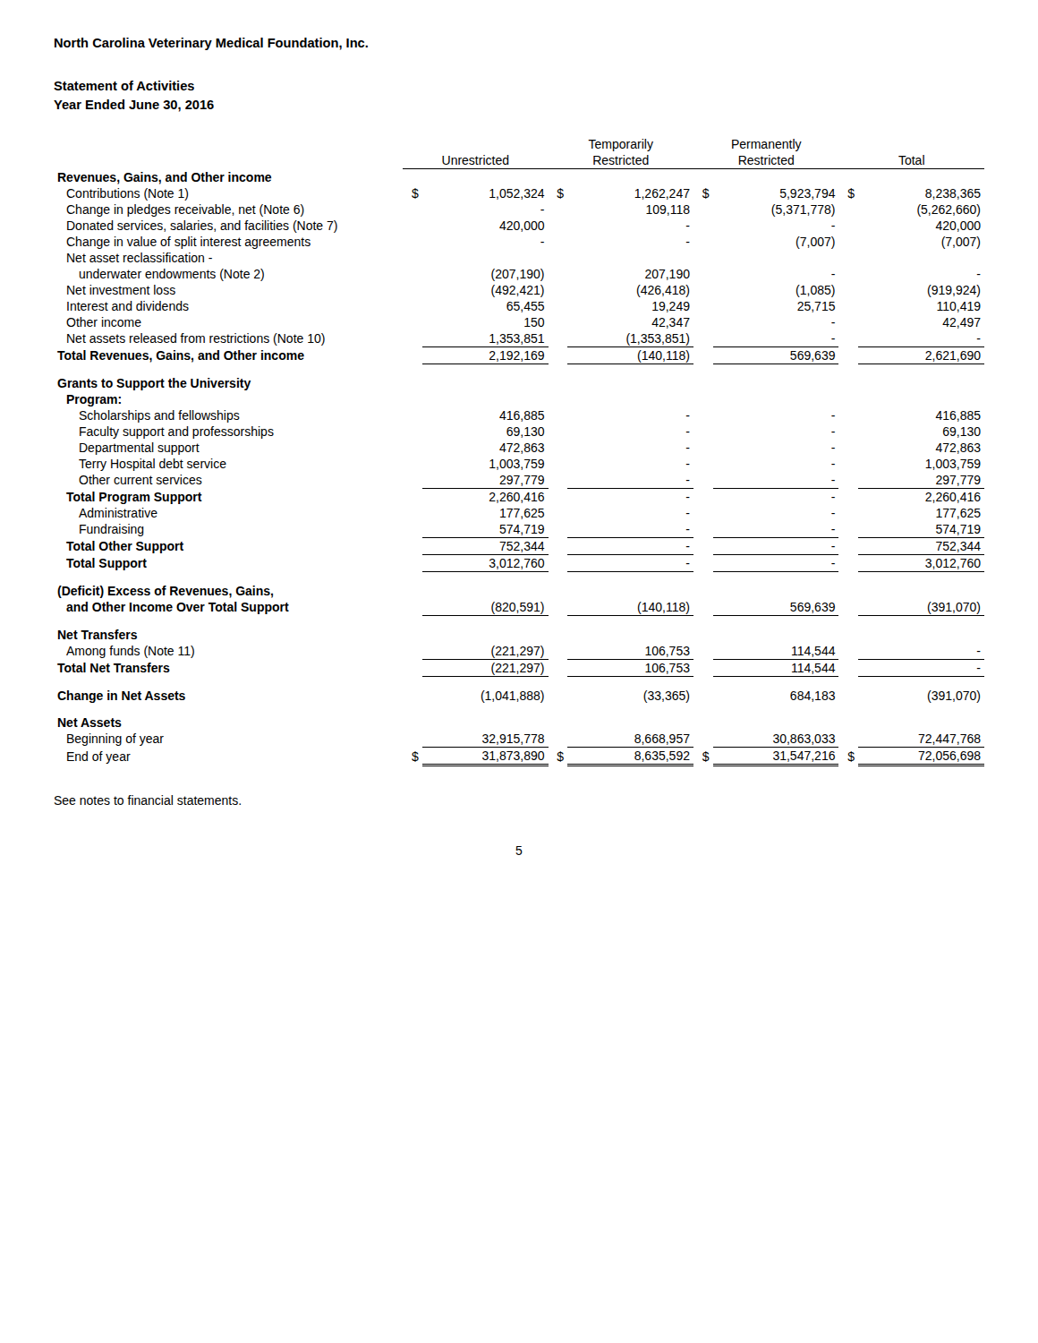North Carolina Veterinary Medical Foundation, Inc.
Statement of Activities
Year Ended June 30, 2016
| | | Temporarily | Permanently | |
| --- | --- | --- | --- | --- |
| | Unrestricted | Restricted | Restricted | Total |
| Revenues, Gains, and Other income | |
| Contributions (Note 1) | $ | 1,052,324 | $ | 1,262,247 | $ | 5,923,794 | $ | 8,238,365 |
| Change in pledges receivable, net (Note 6) | | - | | 109,118 | | (5,371,778) | | (5,262,660) |
| Donated services, salaries, and facilities (Note 7) | | 420,000 | | - | | - | | 420,000 |
| Change in value of split interest agreements | | - | | - | | (7,007) | | (7,007) |
| Net asset reclassification - | |
| underwater endowments (Note 2) | | (207,190) | | 207,190 | | - | | - |
| Net investment loss | | (492,421) | | (426,418) | | (1,085) | | (919,924) |
| Interest and dividends | | 65,455 | | 19,249 | | 25,715 | | 110,419 |
| Other income | | 150 | | 42,347 | | - | | 42,497 |
| Net assets released from restrictions (Note 10) | | 1,353,851 | | (1,353,851) | | - | | - |
| Total Revenues, Gains, and Other income | | 2,192,169 | | (140,118) | | 569,639 | | 2,621,690 |
| Grants to Support the University | |
| Program: | |
| Scholarships and fellowships | | 416,885 | | - | | - | | 416,885 |
| Faculty support and professorships | | 69,130 | | - | | - | | 69,130 |
| Departmental support | | 472,863 | | - | | - | | 472,863 |
| Terry Hospital debt service | | 1,003,759 | | - | | - | | 1,003,759 |
| Other current services | | 297,779 | | - | | - | | 297,779 |
| Total Program Support | | 2,260,416 | | - | | - | | 2,260,416 |
| Administrative | | 177,625 | | - | | - | | 177,625 |
| Fundraising | | 574,719 | | - | | - | | 574,719 |
| Total Other Support | | 752,344 | | - | | - | | 752,344 |
| Total Support | | 3,012,760 | | - | | - | | 3,012,760 |
| (Deficit) Excess of Revenues, Gains, | |
| and Other Income Over Total Support | | (820,591) | | (140,118) | | 569,639 | | (391,070) |
| Net Transfers | |
| Among funds (Note 11) | | (221,297) | | 106,753 | | 114,544 | | - |
| Total Net Transfers | | (221,297) | | 106,753 | | 114,544 | | - |
| Change in Net Assets | | (1,041,888) | | (33,365) | | 684,183 | | (391,070) |
| Net Assets | |
| Beginning of year | | 32,915,778 | | 8,668,957 | | 30,863,033 | | 72,447,768 |
| End of year | $ | 31,873,890 | $ | 8,635,592 | $ | 31,547,216 | $ | 72,056,698 |
See notes to financial statements.
5